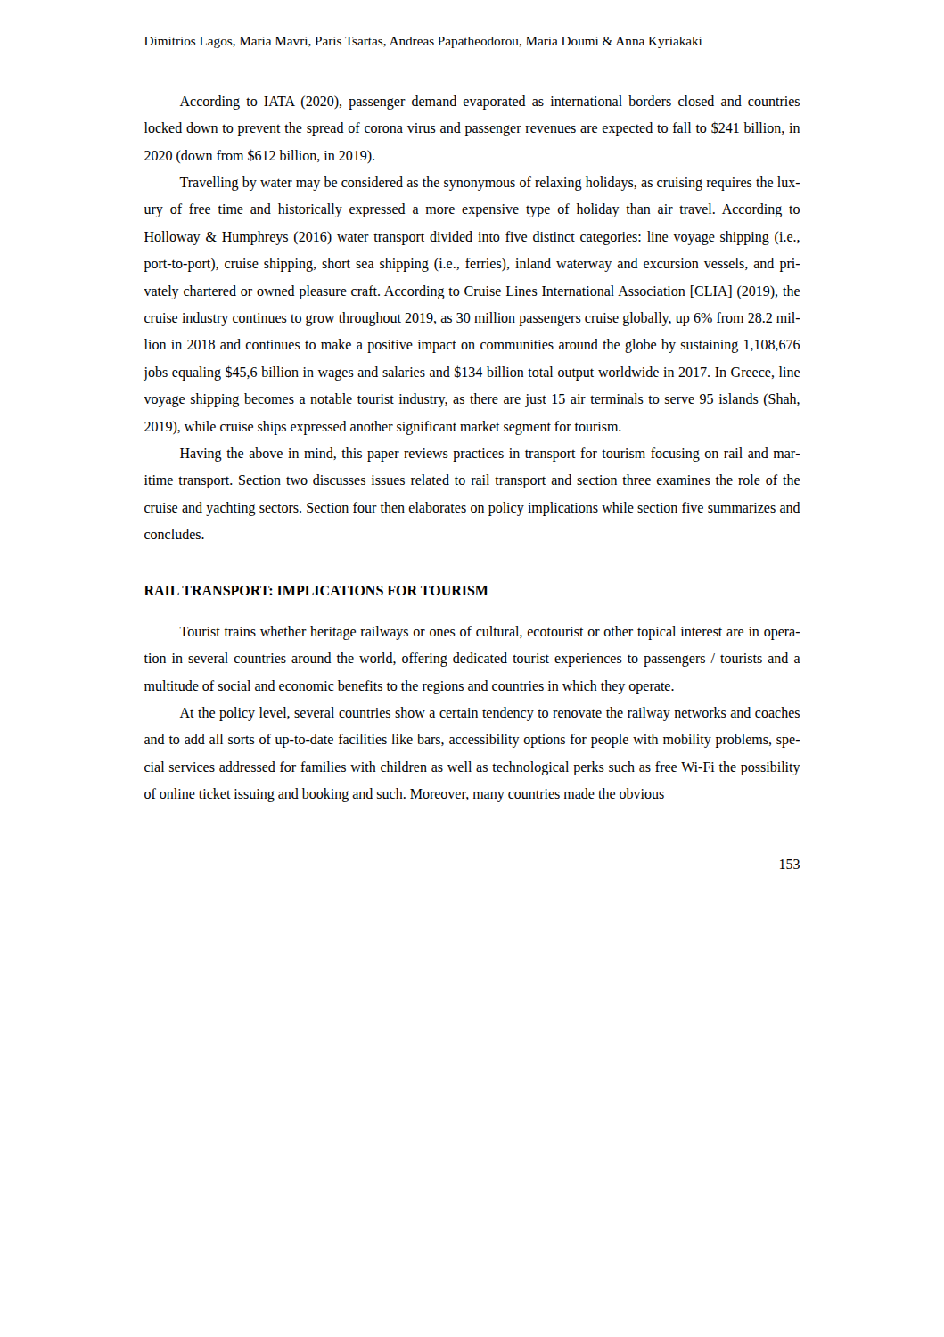Dimitrios Lagos, Maria Mavri, Paris Tsartas, Andreas Papatheodorou, Maria Doumi & Anna Kyriakaki
According to IATA (2020), passenger demand evaporated as international borders closed and countries locked down to prevent the spread of corona virus and passenger revenues are expected to fall to $241 billion, in 2020 (down from $612 billion, in 2019).
Travelling by water may be considered as the synonymous of relaxing holidays, as cruising requires the luxury of free time and historically expressed a more expensive type of holiday than air travel. According to Holloway & Humphreys (2016) water transport divided into five distinct categories: line voyage shipping (i.e., port-to-port), cruise shipping, short sea shipping (i.e., ferries), inland waterway and excursion vessels, and privately chartered or owned pleasure craft. According to Cruise Lines International Association [CLIA] (2019), the cruise industry continues to grow throughout 2019, as 30 million passengers cruise globally, up 6% from 28.2 million in 2018 and continues to make a positive impact on communities around the globe by sustaining 1,108,676 jobs equaling $45,6 billion in wages and salaries and $134 billion total output worldwide in 2017. In Greece, line voyage shipping becomes a notable tourist industry, as there are just 15 air terminals to serve 95 islands (Shah, 2019), while cruise ships expressed another significant market segment for tourism.
Having the above in mind, this paper reviews practices in transport for tourism focusing on rail and maritime transport. Section two discusses issues related to rail transport and section three examines the role of the cruise and yachting sectors. Section four then elaborates on policy implications while section five summarizes and concludes.
Rail Transport: Implications for Tourism
Tourist trains whether heritage railways or ones of cultural, ecotourist or other topical interest are in operation in several countries around the world, offering dedicated tourist experiences to passengers / tourists and a multitude of social and economic benefits to the regions and countries in which they operate.
At the policy level, several countries show a certain tendency to renovate the railway networks and coaches and to add all sorts of up-to-date facilities like bars, accessibility options for people with mobility problems, special services addressed for families with children as well as technological perks such as free Wi-Fi the possibility of online ticket issuing and booking and such. Moreover, many countries made the obvious
153